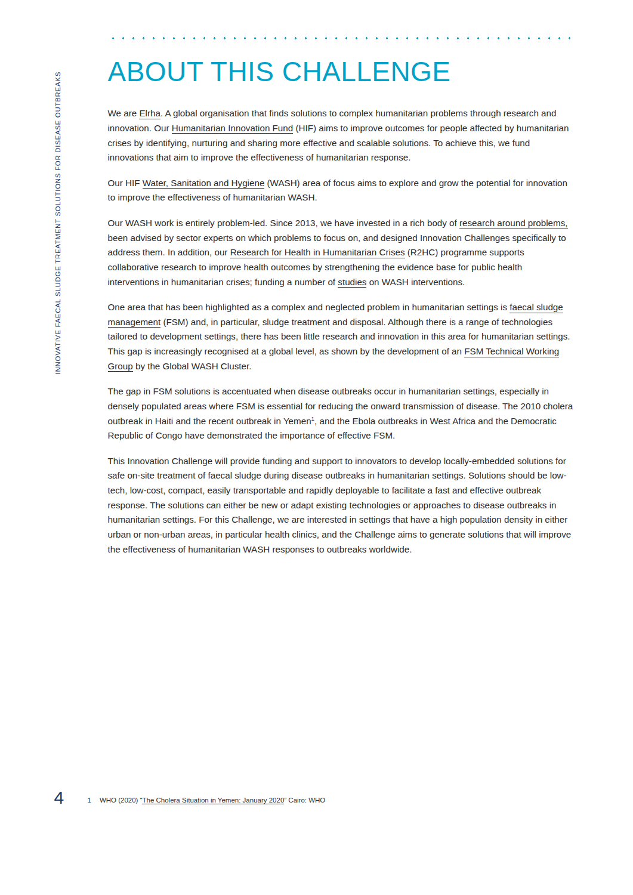INNOVATIVE FAECAL SLUDGE TREATMENT SOLUTIONS FOR DISEASE OUTBREAKS
ABOUT THIS CHALLENGE
We are Elrha. A global organisation that finds solutions to complex humanitarian problems through research and innovation. Our Humanitarian Innovation Fund (HIF) aims to improve outcomes for people affected by humanitarian crises by identifying, nurturing and sharing more effective and scalable solutions. To achieve this, we fund innovations that aim to improve the effectiveness of humanitarian response.
Our HIF Water, Sanitation and Hygiene (WASH) area of focus aims to explore and grow the potential for innovation to improve the effectiveness of humanitarian WASH.
Our WASH work is entirely problem-led. Since 2013, we have invested in a rich body of research around problems, been advised by sector experts on which problems to focus on, and designed Innovation Challenges specifically to address them. In addition, our Research for Health in Humanitarian Crises (R2HC) programme supports collaborative research to improve health outcomes by strengthening the evidence base for public health interventions in humanitarian crises; funding a number of studies on WASH interventions.
One area that has been highlighted as a complex and neglected problem in humanitarian settings is faecal sludge management (FSM) and, in particular, sludge treatment and disposal. Although there is a range of technologies tailored to development settings, there has been little research and innovation in this area for humanitarian settings. This gap is increasingly recognised at a global level, as shown by the development of an FSM Technical Working Group by the Global WASH Cluster.
The gap in FSM solutions is accentuated when disease outbreaks occur in humanitarian settings, especially in densely populated areas where FSM is essential for reducing the onward transmission of disease. The 2010 cholera outbreak in Haiti and the recent outbreak in Yemen1, and the Ebola outbreaks in West Africa and the Democratic Republic of Congo have demonstrated the importance of effective FSM.
This Innovation Challenge will provide funding and support to innovators to develop locally-embedded solutions for safe on-site treatment of faecal sludge during disease outbreaks in humanitarian settings. Solutions should be low-tech, low-cost, compact, easily transportable and rapidly deployable to facilitate a fast and effective outbreak response. The solutions can either be new or adapt existing technologies or approaches to disease outbreaks in humanitarian settings. For this Challenge, we are interested in settings that have a high population density in either urban or non-urban areas, in particular health clinics, and the Challenge aims to generate solutions that will improve the effectiveness of humanitarian WASH responses to outbreaks worldwide.
4
1 WHO (2020) “The Cholera Situation in Yemen: January 2020” Cairo: WHO